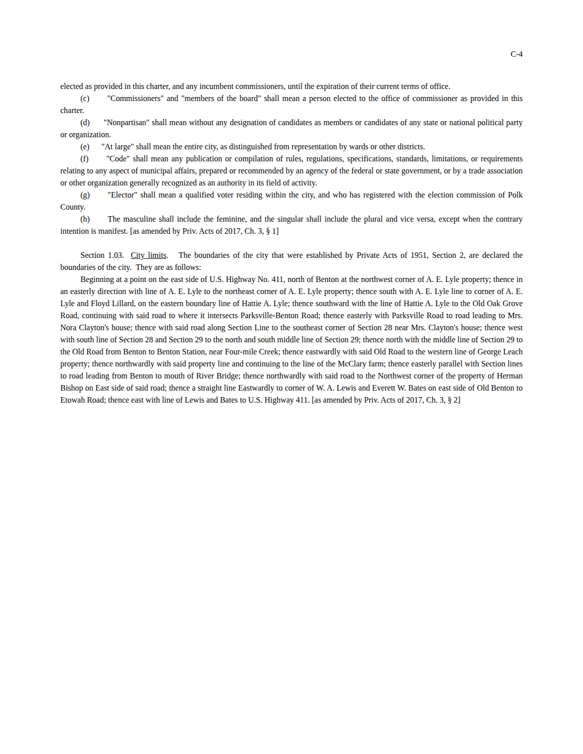C-4
elected as provided in this charter, and any incumbent commissioners, until the expiration of their current terms of office.
(c) "Commissioners" and "members of the board" shall mean a person elected to the office of commissioner as provided in this charter.
(d) "Nonpartisan" shall mean without any designation of candidates as members or candidates of any state or national political party or organization.
(e) "At large" shall mean the entire city, as distinguished from representation by wards or other districts.
(f) "Code" shall mean any publication or compilation of rules, regulations, specifications, standards, limitations, or requirements relating to any aspect of municipal affairs, prepared or recommended by an agency of the federal or state government, or by a trade association or other organization generally recognized as an authority in its field of activity.
(g) "Elector" shall mean a qualified voter residing within the city, and who has registered with the election commission of Polk County.
(h) The masculine shall include the feminine, and the singular shall include the plural and vice versa, except when the contrary intention is manifest. [as amended by Priv. Acts of 2017, Ch. 3, § 1]
Section 1.03. City limits. The boundaries of the city that were established by Private Acts of 1951, Section 2, are declared the boundaries of the city. They are as follows:
Beginning at a point on the east side of U.S. Highway No. 411, north of Benton at the northwest corner of A. E. Lyle property; thence in an easterly direction with line of A. E. Lyle to the northeast corner of A. E. Lyle property; thence south with A. E. Lyle line to corner of A. E. Lyle and Floyd Lillard, on the eastern boundary line of Hattie A. Lyle; thence southward with the line of Hattie A. Lyle to the Old Oak Grove Road, continuing with said road to where it intersects Parksville-Benton Road; thence easterly with Parksville Road to road leading to Mrs. Nora Clayton's house; thence with said road along Section Line to the southeast corner of Section 28 near Mrs. Clayton's house; thence west with south line of Section 28 and Section 29 to the north and south middle line of Section 29; thence north with the middle line of Section 29 to the Old Road from Benton to Benton Station, near Four-mile Creek; thence eastwardly with said Old Road to the western line of George Leach property; thence northwardly with said property line and continuing to the line of the McClary farm; thence easterly parallel with Section lines to road leading from Benton to mouth of River Bridge; thence northwardly with said road to the Northwest corner of the property of Herman Bishop on East side of said road; thence a straight line Eastwardly to corner of W. A. Lewis and Everett W. Bates on east side of Old Benton to Etowah Road; thence east with line of Lewis and Bates to U.S. Highway 411. [as amended by Priv. Acts of 2017, Ch. 3, § 2]